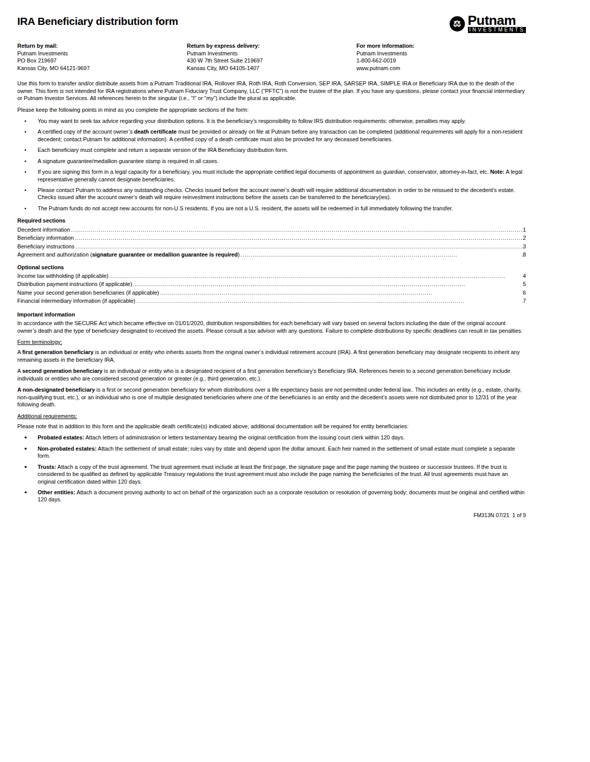IRA Beneficiary distribution form
⚖Putnam INVESTMENTS
Return by mail:
Putnam Investments
PO Box 219697
Kansas City, MO 64121-9697
Return by express delivery:
Putnam Investments
430 W 7th Street Suite 219697
Kansas City, MO 64105-1407
For more information:
Putnam Investments
1-800-662-0019
www.putnam.com
Use this form to transfer and/or distribute assets from a Putnam Traditional IRA, Rollover IRA, Roth IRA, Roth Conversion, SEP IRA, SARSEP IRA, SIMPLE IRA or Beneficiary IRA due to the death of the owner. This form is not intended for IRA registrations where Putnam Fiduciary Trust Company, LLC (“PFTC”) is not the trustee of the plan. If you have any questions, please contact your financial intermediary or Putnam Investor Services. All references herein to the singular (i.e., “I” or “my”) include the plural as applicable.
Please keep the following points in mind as you complete the appropriate sections of the form:
You may want to seek tax advice regarding your distribution options. It is the beneficiary’s responsibility to follow IRS distribution requirements; otherwise, penalties may apply.
A certified copy of the account owner’s death certificate must be provided or already on file at Putnam before any transaction can be completed (additional requirements will apply for a non-resident decedent; contact Putnam for additional information). A certified copy of a death certificate must also be provided for any deceased beneficiaries.
Each beneficiary must complete and return a separate version of the IRA Beneficiary distribution form.
A signature guarantee/medallion guarantee stamp is required in all cases.
If you are signing this form in a legal capacity for a beneficiary, you must include the appropriate certified legal documents of appointment as guardian, conservator, attorney-in-fact, etc. Note: A legal representative generally cannot designate beneficiaries.
Please contact Putnam to address any outstanding checks. Checks issued before the account owner’s death will require additional documentation in order to be reissued to the decedent’s estate. Checks issued after the account owner’s death will require reinvestment instructions before the assets can be transferred to the beneficiary(ies).
The Putnam funds do not accept new accounts for non-U.S residents. If you are not a U.S. resident, the assets will be redeemed in full immediately following the transfer.
Required sections
Decedent information........................................................................................................................................................................................................................................................... 1
Beneficiary information......................................................................................................................................................................................................................................................... 2
Beneficiary instructions......................................................................................................................................................................................................................................................... 3
Agreement and authorization (signature guarantee or medallion guarantee is required)..............................................................................................................8
Optional sections
Income tax withholding (if applicable)....................................................................................................................................................................................................... 4
Distribution payment instructions (if applicable)....................................................................................................................................................................... 5
Name your second generation beneficiaries (if applicable)......................................................................................................................................... 6
Financial intermediary information (if applicable)..................................................................................................................................................................... 7
Important information
In accordance with the SECURE Act which became effective on 01/01/2020, distribution responsibilities for each beneficiary will vary based on several factors including the date of the original account owner’s death and the type of beneficiary designated to received the assets. Please consult a tax advisor with any questions. Failure to complete distributions by specific deadlines can result in tax penalties.
Form terminology:
A first generation beneficiary is an individual or entity who inherits assets from the original owner’s individual retirement account (IRA). A first generation beneficiary may designate recipients to inherit any remaining assets in the beneficiary IRA.
A second generation beneficiary is an individual or entity who is a designated recipient of a first generation beneficiary’s Beneficiary IRA. References herein to a second generation beneficiary include individuals or entities who are considered second generation or greater (e.g., third generation, etc.).
A non-designated beneficiary is a first or second generation beneficiary for whom distributions over a life expectancy basis are not permitted under federal law.. This includes an entity (e.g., estate, charity, non-qualifying trust, etc.), or an individual who is one of multiple designated beneficiaries where one of the beneficiaries is an entity and the decedent’s assets were not distributed prior to 12/31 of the year following death.
Additional requirements:
Please note that in addition to this form and the applicable death certificate(s) indicated above, additional documentation will be required for entity beneficiaries:
Probated estates: Attach letters of administration or letters testamentary bearing the original certification from the issuing court clerk within 120 days.
Non-probated estates: Attach the settlement of small estate; rules vary by state and depend upon the dollar amount. Each heir named in the settlement of small estate must complete a separate form.
Trusts: Attach a copy of the trust agreement. The trust agreement must include at least the first page, the signature page and the page naming the trustees or successor trustees. If the trust is considered to be qualified as defined by applicable Treasury regulations the trust agreement must also include the page naming the beneficiaries of the trust. All trust agreements must have an original certification dated within 120 days.
Other entities: Attach a document proving authority to act on behalf of the organization such as a corporate resolution or resolution of governing body; documents must be original and certified within 120 days.
FM313N 07/21 1 of 9